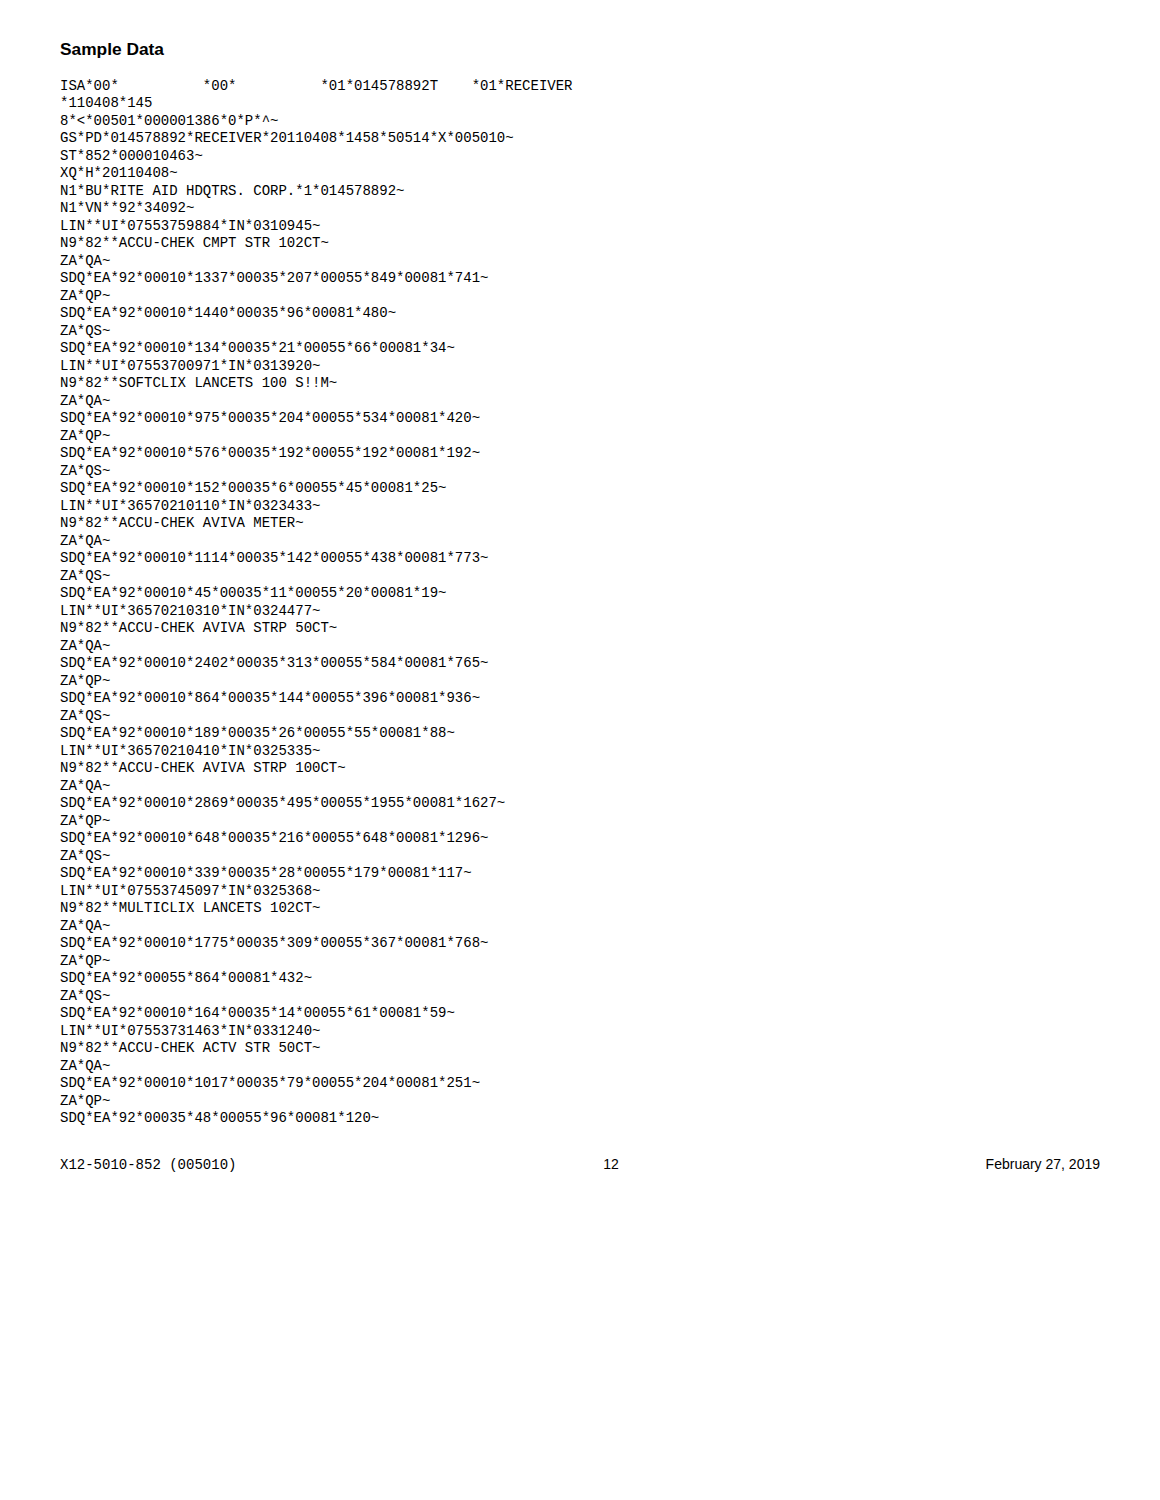Sample Data
ISA*00*          *00*          *01*014578892T    *01*RECEIVER
*110408*145
8*<*00501*000001386*0*P*^~
GS*PD*014578892*RECEIVER*20110408*1458*50514*X*005010~
ST*852*000010463~
XQ*H*20110408~
N1*BU*RITE AID HDQTRS. CORP.*1*014578892~
N1*VN**92*34092~
LIN**UI*07553759884*IN*0310945~
N9*82**ACCU-CHEK CMPT STR 102CT~
ZA*QA~
SDQ*EA*92*00010*1337*00035*207*00055*849*00081*741~
ZA*QP~
SDQ*EA*92*00010*1440*00035*96*00081*480~
ZA*QS~
SDQ*EA*92*00010*134*00035*21*00055*66*00081*34~
LIN**UI*07553700971*IN*0313920~
N9*82**SOFTCLIX LANCETS 100 S!!M~
ZA*QA~
SDQ*EA*92*00010*975*00035*204*00055*534*00081*420~
ZA*QP~
SDQ*EA*92*00010*576*00035*192*00055*192*00081*192~
ZA*QS~
SDQ*EA*92*00010*152*00035*6*00055*45*00081*25~
LIN**UI*36570210110*IN*0323433~
N9*82**ACCU-CHEK AVIVA METER~
ZA*QA~
SDQ*EA*92*00010*1114*00035*142*00055*438*00081*773~
ZA*QS~
SDQ*EA*92*00010*45*00035*11*00055*20*00081*19~
LIN**UI*36570210310*IN*0324477~
N9*82**ACCU-CHEK AVIVA STRP 50CT~
ZA*QA~
SDQ*EA*92*00010*2402*00035*313*00055*584*00081*765~
ZA*QP~
SDQ*EA*92*00010*864*00035*144*00055*396*00081*936~
ZA*QS~
SDQ*EA*92*00010*189*00035*26*00055*55*00081*88~
LIN**UI*36570210410*IN*0325335~
N9*82**ACCU-CHEK AVIVA STRP 100CT~
ZA*QA~
SDQ*EA*92*00010*2869*00035*495*00055*1955*00081*1627~
ZA*QP~
SDQ*EA*92*00010*648*00035*216*00055*648*00081*1296~
ZA*QS~
SDQ*EA*92*00010*339*00035*28*00055*179*00081*117~
LIN**UI*07553745097*IN*0325368~
N9*82**MULTICLIX LANCETS 102CT~
ZA*QA~
SDQ*EA*92*00010*1775*00035*309*00055*367*00081*768~
ZA*QP~
SDQ*EA*92*00055*864*00081*432~
ZA*QS~
SDQ*EA*92*00010*164*00035*14*00055*61*00081*59~
LIN**UI*07553731463*IN*0331240~
N9*82**ACCU-CHEK ACTV STR 50CT~
ZA*QA~
SDQ*EA*92*00010*1017*00035*79*00055*204*00081*251~
ZA*QP~
SDQ*EA*92*00035*48*00055*96*00081*120~
X12-5010-852 (005010)
12
February 27, 2019